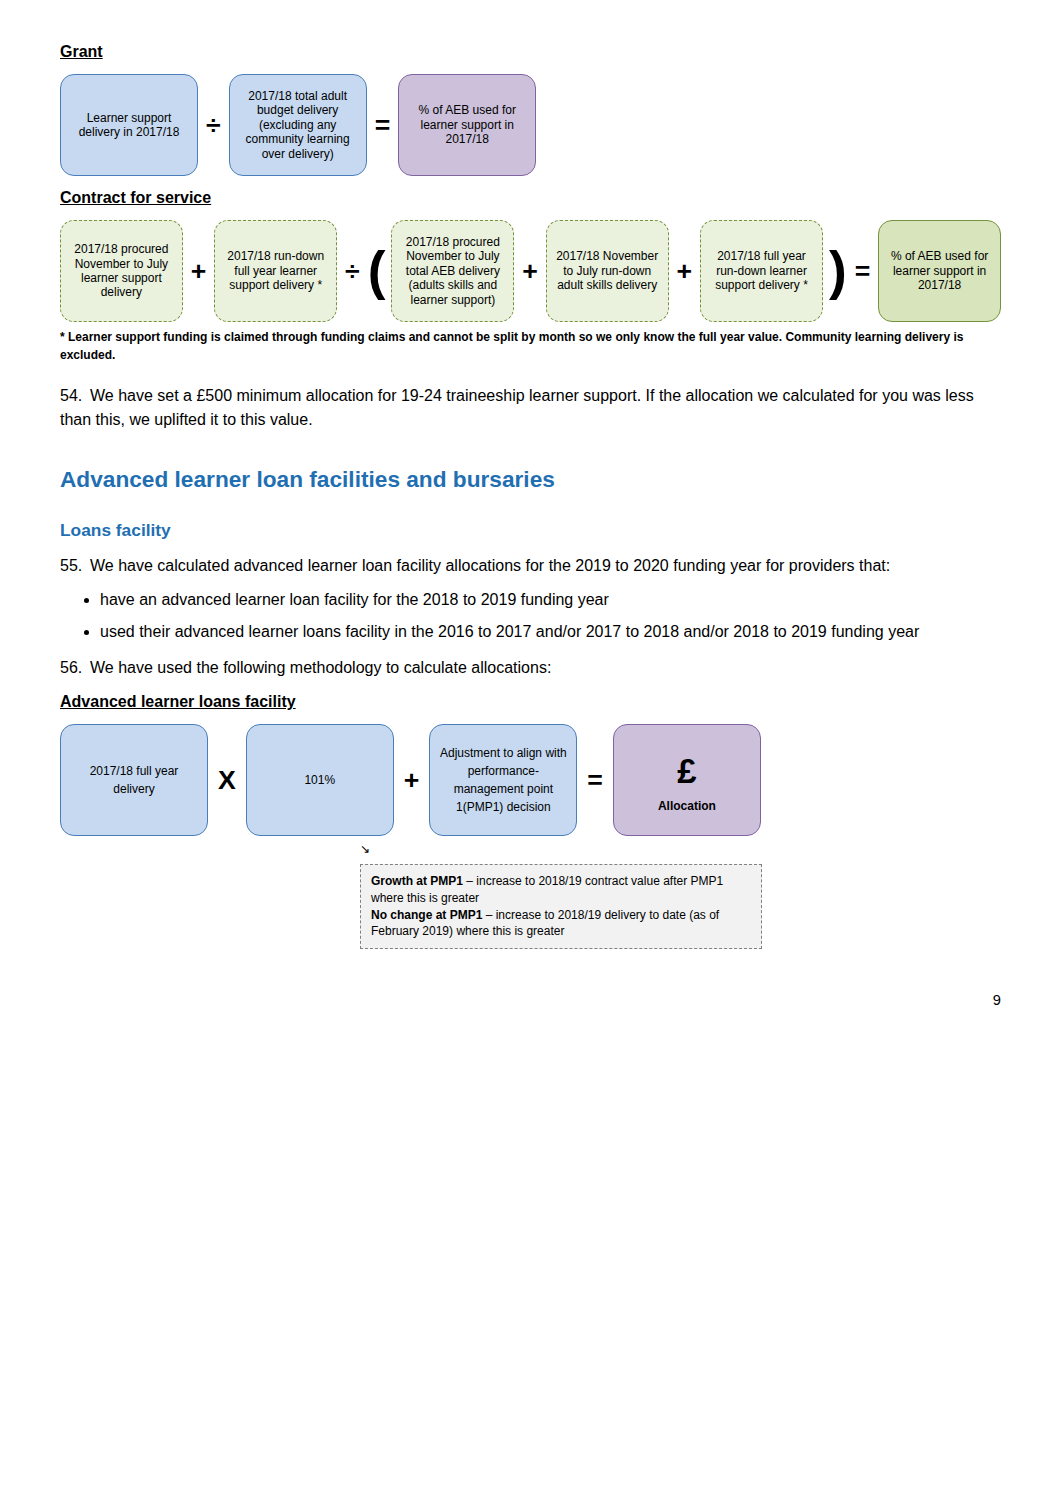Grant
Learner support delivery in 2017/18
÷
2017/18 total adult budget delivery (excluding any community learning over delivery)
=
% of AEB used for learner support in 2017/18
Contract for service
2017/18 procured November to July learner support delivery
+
2017/18 run-down full year learner support delivery *
÷
(
2017/18 procured November to July total AEB delivery (adults skills and learner support)
+
2017/18 November to July run-down adult skills delivery
+
2017/18 full year run-down learner support delivery *
)
=
% of AEB used for learner support in 2017/18
* Learner support funding is claimed through funding claims and cannot be split by month so we only know the full year value. Community learning delivery is excluded.
54. We have set a £500 minimum allocation for 19-24 traineeship learner support. If the allocation we calculated for you was less than this, we uplifted it to this value.
Advanced learner loan facilities and bursaries
Loans facility
55. We have calculated advanced learner loan facility allocations for the 2019 to 2020 funding year for providers that:
have an advanced learner loan facility for the 2018 to 2019 funding year
used their advanced learner loans facility in the 2016 to 2017 and/or 2017 to 2018 and/or 2018 to 2019 funding year
56. We have used the following methodology to calculate allocations:
Advanced learner loans facility
2017/18 full year delivery
X
101%
+
Adjustment to align with performance-management point 1(PMP1) decision
=
£ Allocation
↘
Growth at PMP1 – increase to 2018/19 contract value after PMP1 where this is greater
No change at PMP1 – increase to 2018/19 delivery to date (as of February 2019) where this is greater
9